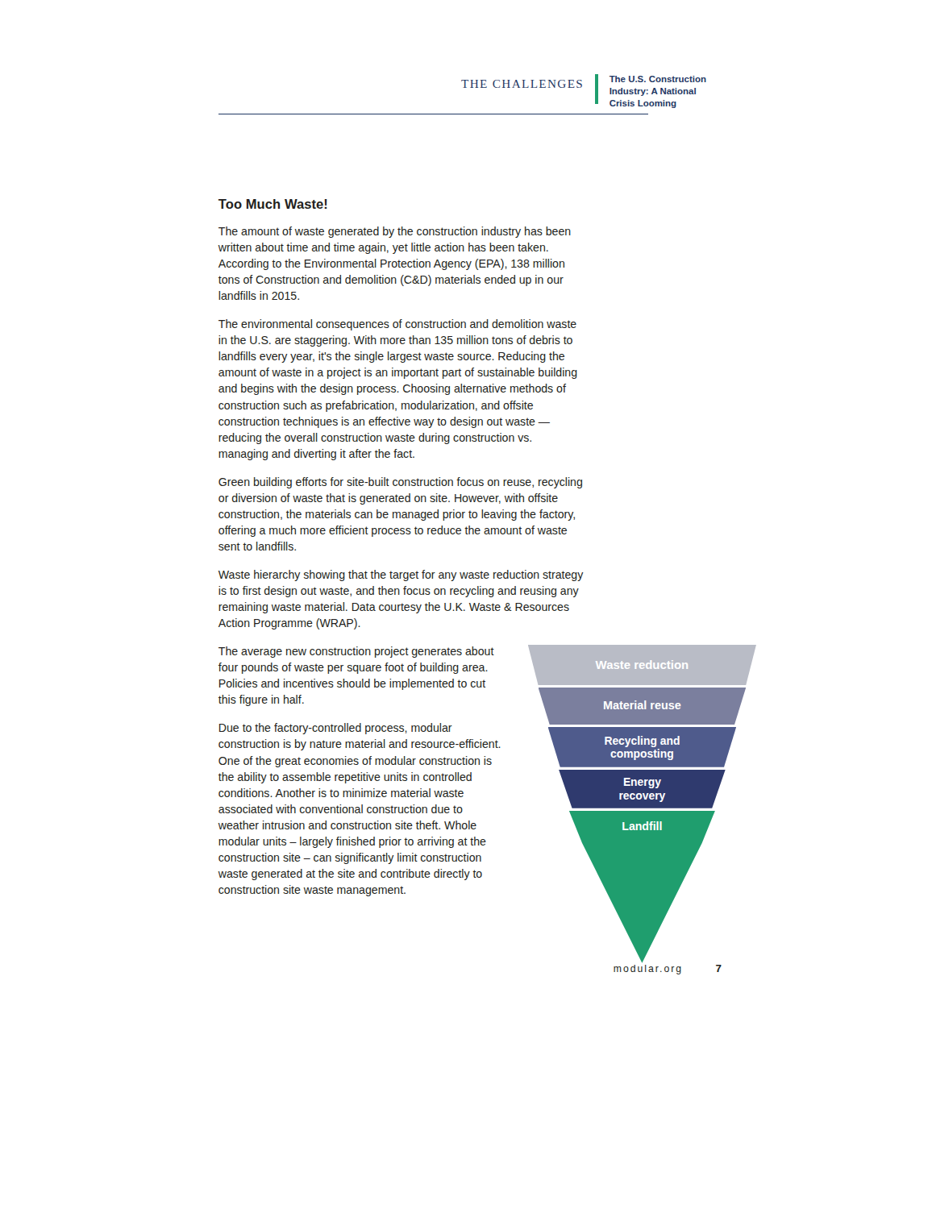The Challenges
The U.S. Construction Industry: A National Crisis Looming
Too Much Waste!
The amount of waste generated by the construction industry has been written about time and time again, yet little action has been taken. According to the Environmental Protection Agency (EPA), 138 million tons of Construction and demolition (C&D) materials ended up in our landfills in 2015.
The environmental consequences of construction and demolition waste in the U.S. are staggering. With more than 135 million tons of debris to landfills every year, it's the single largest waste source. Reducing the amount of waste in a project is an important part of sustainable building and begins with the design process. Choosing alternative methods of construction such as prefabrication, modularization, and offsite construction techniques is an effective way to design out waste — reducing the overall construction waste during construction vs. managing and diverting it after the fact.
Green building efforts for site-built construction focus on reuse, recycling or diversion of waste that is generated on site. However, with offsite construction, the materials can be managed prior to leaving the factory, offering a much more efficient process to reduce the amount of waste sent to landfills.
Waste hierarchy showing that the target for any waste reduction strategy is to first design out waste, and then focus on recycling and reusing any remaining waste material. Data courtesy the U.K. Waste & Resources Action Programme (WRAP).
The average new construction project generates about four pounds of waste per square foot of building area. Policies and incentives should be implemented to cut this figure in half.
Due to the factory-controlled process, modular construction is by nature material and resource-efficient. One of the great economies of modular construction is the ability to assemble repetitive units in controlled conditions. Another is to minimize material waste associated with conventional construction due to weather intrusion and construction site theft. Whole modular units – largely finished prior to arriving at the construction site – can significantly limit construction waste generated at the site and contribute directly to construction site waste management.
Waste reduction
Material reuse
Recycling and composting
Energy recovery
Landfill
modular.org 7